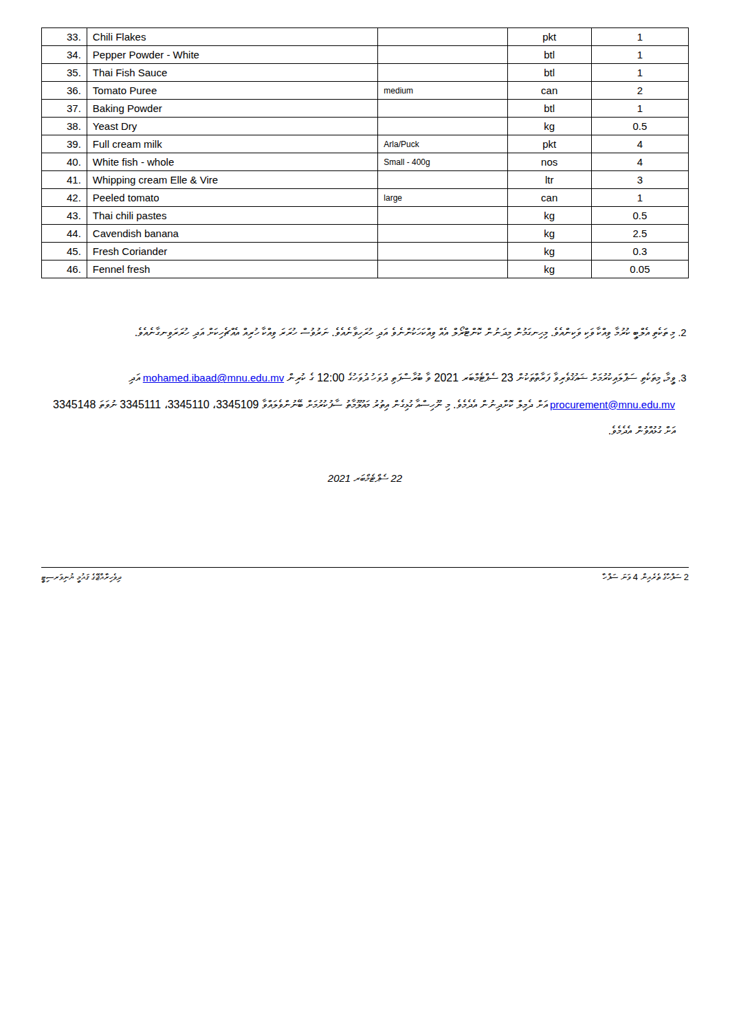| 33. | Chili Flakes | | pkt | 1 |
| 34. | Pepper Powder - White | | btl | 1 |
| 35. | Thai Fish Sauce | | btl | 1 |
| 36. | Tomato Puree | medium | can | 2 |
| 37. | Baking Powder | | btl | 1 |
| 38. | Yeast Dry | | kg | 0.5 |
| 39. | Full cream milk | Arla/Puck | pkt | 4 |
| 40. | White fish - whole | Small - 400g | nos | 4 |
| 41. | Whipping cream Elle & Vire | | ltr | 3 |
| 42. | Peeled tomato | large | can | 1 |
| 43. | Thai chili pastes | | kg | 0.5 |
| 44. | Cavendish banana | | kg | 2.5 |
| 45. | Fresh Coriander | | kg | 0.3 |
| 46. | Fennel fresh | | kg | 0.05 |
މި ތަކެތި އެލްބީ ކުރުމާ ވިއްކާ ވަކި ވަކިންއެވެ. މިހިނގަމުން މިދަނުން ކޮންޓްރޯލް އެއް ވިއްކަހަކުންނެވެ އަދި ހުރަހިވާނެއެވެ. ނަރުވުސް ހުރަރަ ވިއްކާ ހުރިއް އެއްޗެހިކަށް އަދި ހުރަރަވިނގާނެއެވެ.
ވީމާ، މިތަކެތި ސަޕްލައިކުރުމަށް ޝައުޤުވެރިވާ ފަރާތްތަކުން 23 ސެޕްޓެމްބަރ 2021 ވާ ބުރާސްފަތި ދުވަހު ދުވަހުގެ 12:00 ގެ ކުރިން mohamed.ibaad@mnu.edu.mv އަދި procurement@mnu.edu.mv އަށް ދެމިލް ކޮށްދިނުން އެދެމެވެ. މި ނޫހިސްއާ ގުޅިގެން އިތުރު މައުލޫމާތު ސާފުކުރުމަށް ބޭނުންވެލައްވާ 3345109، 3345110، 3345111 ނުވަތަ 3345148 އަށް ގުޅުއްވުން އެދެމެވެ.
22 ސެޕްޓެމްބަރ 2021
ދިވެހިރާއްޖޭގެ ޤައުމީ ޔުނިވަރސިޓީ
2 ސަފްހާގެ ތެރެއިން 4 ވަނަ ސަފްހާ